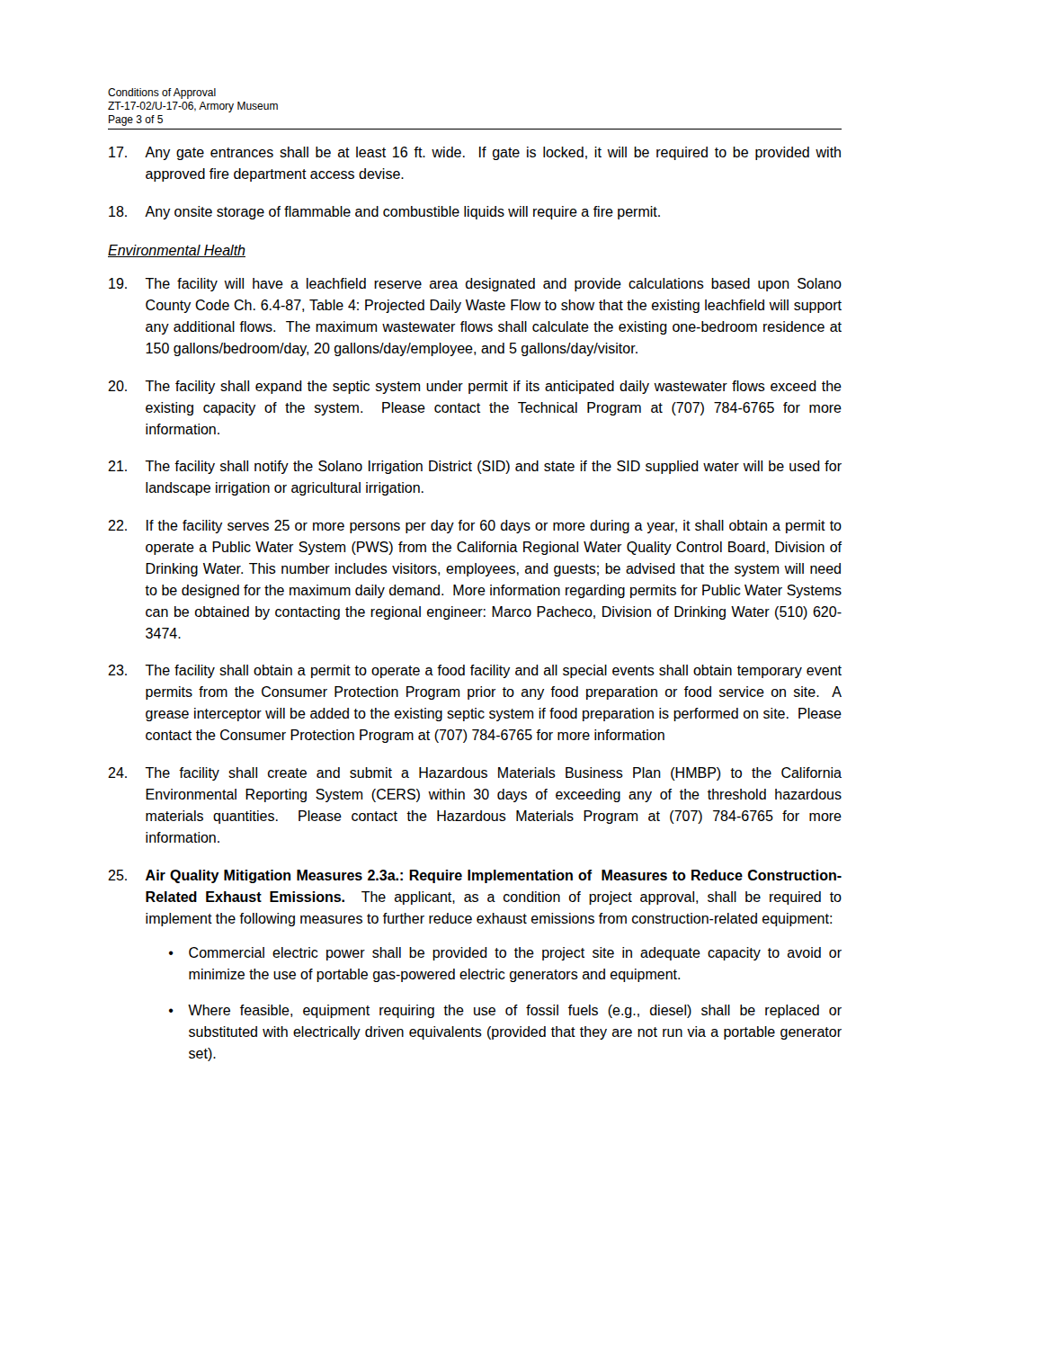Conditions of Approval
ZT-17-02/U-17-06, Armory Museum
Page 3 of 5
17. Any gate entrances shall be at least 16 ft. wide. If gate is locked, it will be required to be provided with approved fire department access devise.
18. Any onsite storage of flammable and combustible liquids will require a fire permit.
Environmental Health
19. The facility will have a leachfield reserve area designated and provide calculations based upon Solano County Code Ch. 6.4-87, Table 4: Projected Daily Waste Flow to show that the existing leachfield will support any additional flows. The maximum wastewater flows shall calculate the existing one-bedroom residence at 150 gallons/bedroom/day, 20 gallons/day/employee, and 5 gallons/day/visitor.
20. The facility shall expand the septic system under permit if its anticipated daily wastewater flows exceed the existing capacity of the system. Please contact the Technical Program at (707) 784-6765 for more information.
21. The facility shall notify the Solano Irrigation District (SID) and state if the SID supplied water will be used for landscape irrigation or agricultural irrigation.
22. If the facility serves 25 or more persons per day for 60 days or more during a year, it shall obtain a permit to operate a Public Water System (PWS) from the California Regional Water Quality Control Board, Division of Drinking Water. This number includes visitors, employees, and guests; be advised that the system will need to be designed for the maximum daily demand. More information regarding permits for Public Water Systems can be obtained by contacting the regional engineer: Marco Pacheco, Division of Drinking Water (510) 620-3474.
23. The facility shall obtain a permit to operate a food facility and all special events shall obtain temporary event permits from the Consumer Protection Program prior to any food preparation or food service on site. A grease interceptor will be added to the existing septic system if food preparation is performed on site. Please contact the Consumer Protection Program at (707) 784-6765 for more information
24. The facility shall create and submit a Hazardous Materials Business Plan (HMBP) to the California Environmental Reporting System (CERS) within 30 days of exceeding any of the threshold hazardous materials quantities. Please contact the Hazardous Materials Program at (707) 784-6765 for more information.
25. Air Quality Mitigation Measures 2.3a.: Require Implementation of Measures to Reduce Construction-Related Exhaust Emissions. The applicant, as a condition of project approval, shall be required to implement the following measures to further reduce exhaust emissions from construction-related equipment:
Commercial electric power shall be provided to the project site in adequate capacity to avoid or minimize the use of portable gas-powered electric generators and equipment.
Where feasible, equipment requiring the use of fossil fuels (e.g., diesel) shall be replaced or substituted with electrically driven equivalents (provided that they are not run via a portable generator set).